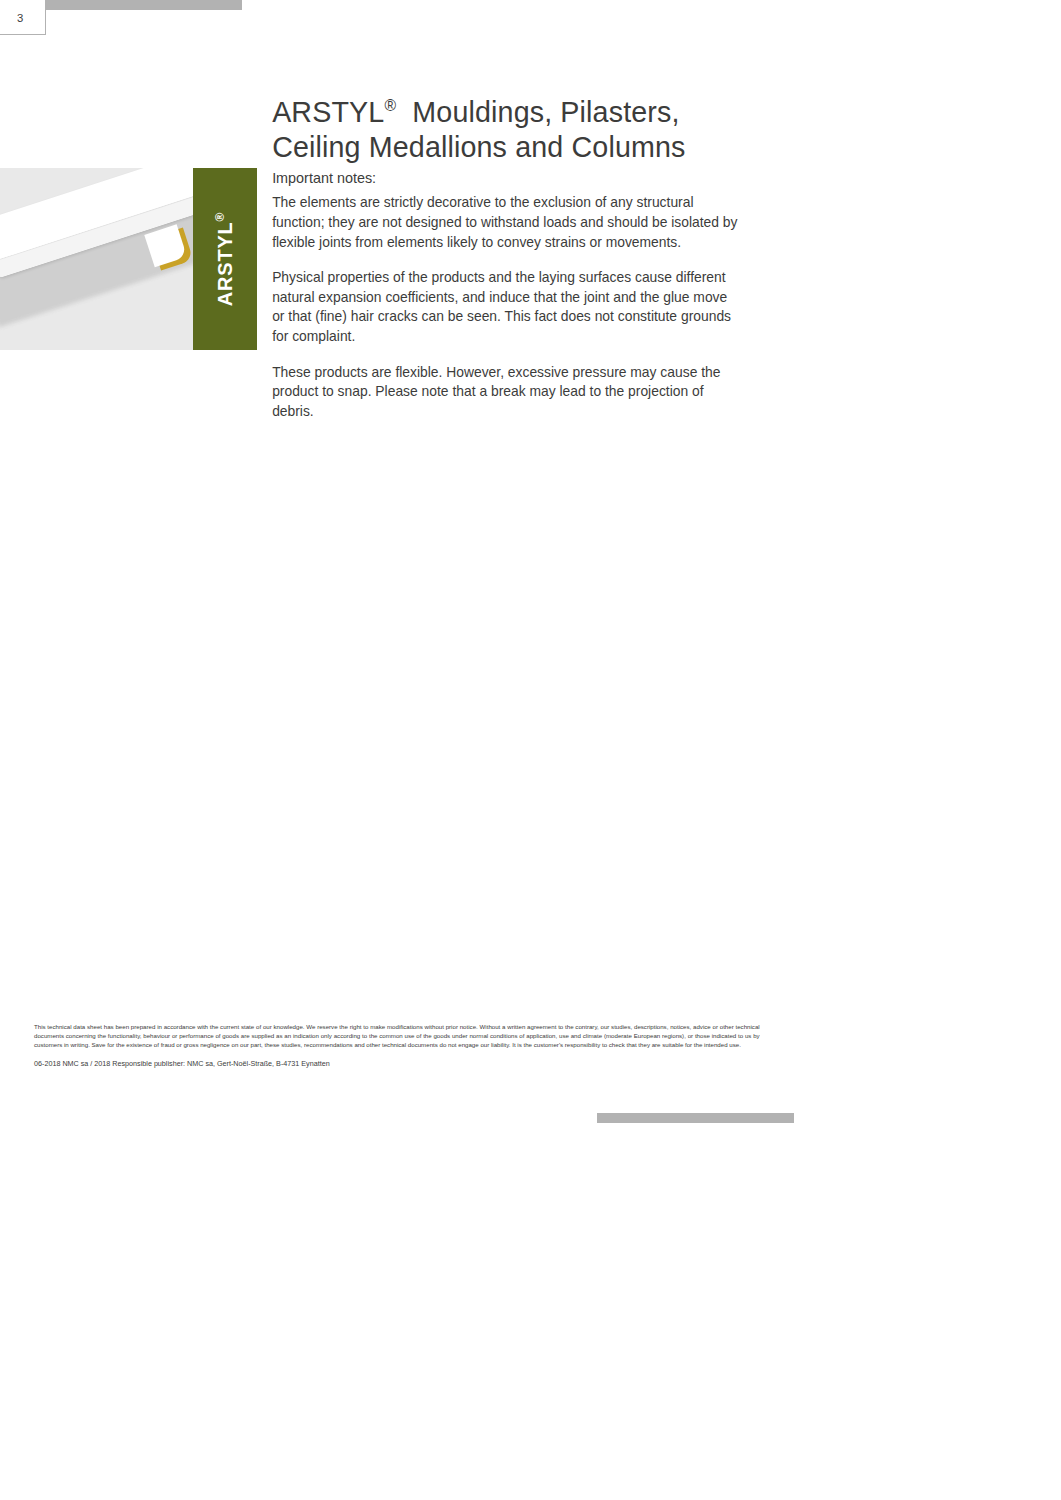3
ARSTYL® Mouldings, Pilasters,
Ceiling Medallions and Columns
ARSTYL®
Important notes:
The elements are strictly decorative to the exclusion of any structural function; they are not designed to withstand loads and should be isolated by flexible joints from elements likely to convey strains or movements.
Physical properties of the products and the laying surfaces cause different natural expansion coefficients, and induce that the joint and the glue move or that (fine) hair cracks can be seen. This fact does not constitute grounds for complaint.
These products are flexible. However, excessive pressure may cause the product to snap. Please note that a break may lead to the projection of debris.
This technical data sheet has been prepared in accordance with the current state of our knowledge. We reserve the right to make modifications without prior notice. Without a written agreement to the contrary, our studies, descriptions, notices, advice or other technical documents concerning the functionality, behaviour or performance of goods are supplied as an indication only according to the common use of the goods under normal conditions of application, use and climate (moderate European regions), or those indicated to us by customers in writing. Save for the existence of fraud or gross negligence on our part, these studies, recommendations and other technical documents do not engage our liability. It is the customer's responsibility to check that they are suitable for the intended use.
06-2018 NMC sa / 2018 Responsible publisher: NMC sa, Gert-Noël-Straße, B-4731 Eynatten